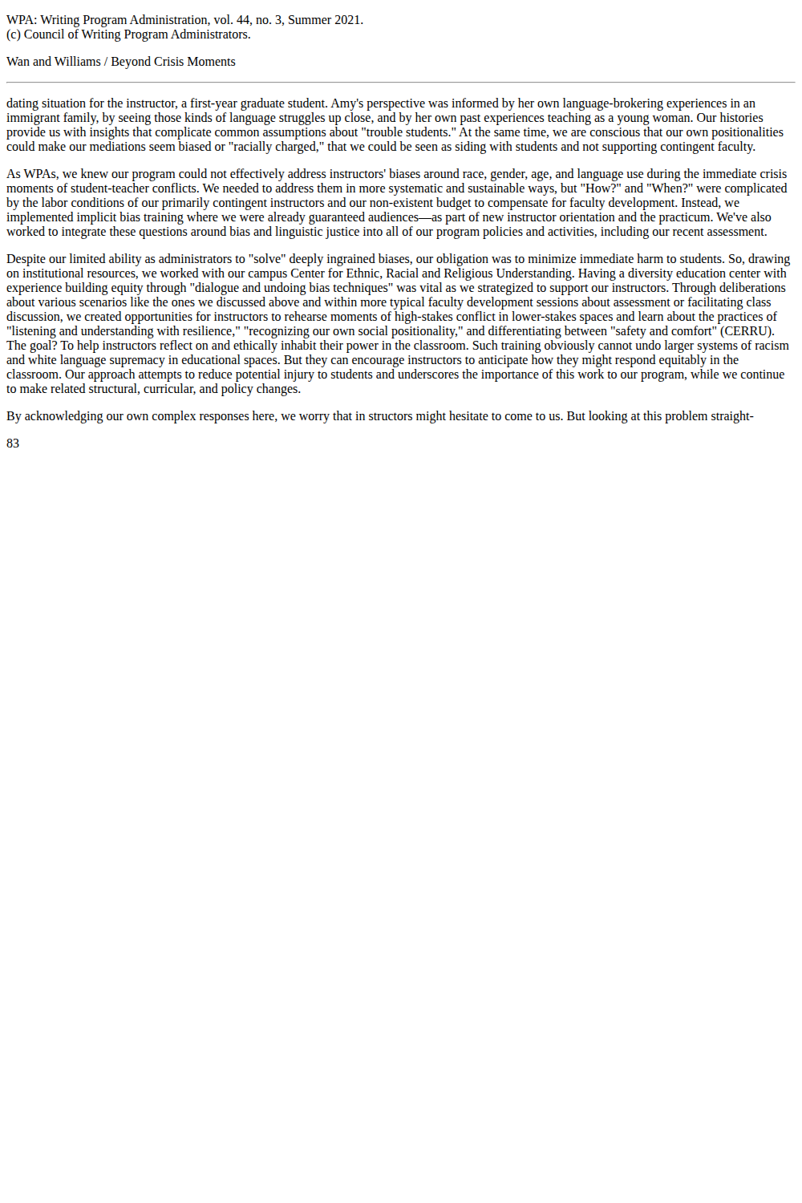WPA: Writing Program Administration, vol. 44, no. 3, Summer 2021.
(c) Council of Writing Program Administrators.
Wan and Williams / Beyond Crisis Moments
dating situation for the instructor, a first-year graduate student. Amy's perspective was informed by her own language-brokering experiences in an immigrant family, by seeing those kinds of language struggles up close, and by her own past experiences teaching as a young woman. Our histories provide us with insights that complicate common assumptions about "trouble students." At the same time, we are conscious that our own positionalities could make our mediations seem biased or "racially charged," that we could be seen as siding with students and not supporting contingent faculty.
As WPAs, we knew our program could not effectively address instructors' biases around race, gender, age, and language use during the immediate crisis moments of student-teacher conflicts. We needed to address them in more systematic and sustainable ways, but "How?" and "When?" were complicated by the labor conditions of our primarily contingent instructors and our non-existent budget to compensate for faculty development. Instead, we implemented implicit bias training where we were already guaranteed audiences—as part of new instructor orientation and the practicum. We've also worked to integrate these questions around bias and linguistic justice into all of our program policies and activities, including our recent assessment.
Despite our limited ability as administrators to "solve" deeply ingrained biases, our obligation was to minimize immediate harm to students. So, drawing on institutional resources, we worked with our campus Center for Ethnic, Racial and Religious Understanding. Having a diversity education center with experience building equity through "dialogue and undoing bias techniques" was vital as we strategized to support our instructors. Through deliberations about various scenarios like the ones we discussed above and within more typical faculty development sessions about assessment or facilitating class discussion, we created opportunities for instructors to rehearse moments of high-stakes conflict in lower-stakes spaces and learn about the practices of "listening and understanding with resilience," "recognizing our own social positionality," and differentiating between "safety and comfort" (CERRU). The goal? To help instructors reflect on and ethically inhabit their power in the classroom. Such training obviously cannot undo larger systems of racism and white language supremacy in educational spaces. But they can encourage instructors to anticipate how they might respond equitably in the classroom. Our approach attempts to reduce potential injury to students and underscores the importance of this work to our program, while we continue to make related structural, curricular, and policy changes.
By acknowledging our own complex responses here, we worry that in structors might hesitate to come to us. But looking at this problem straight-
83